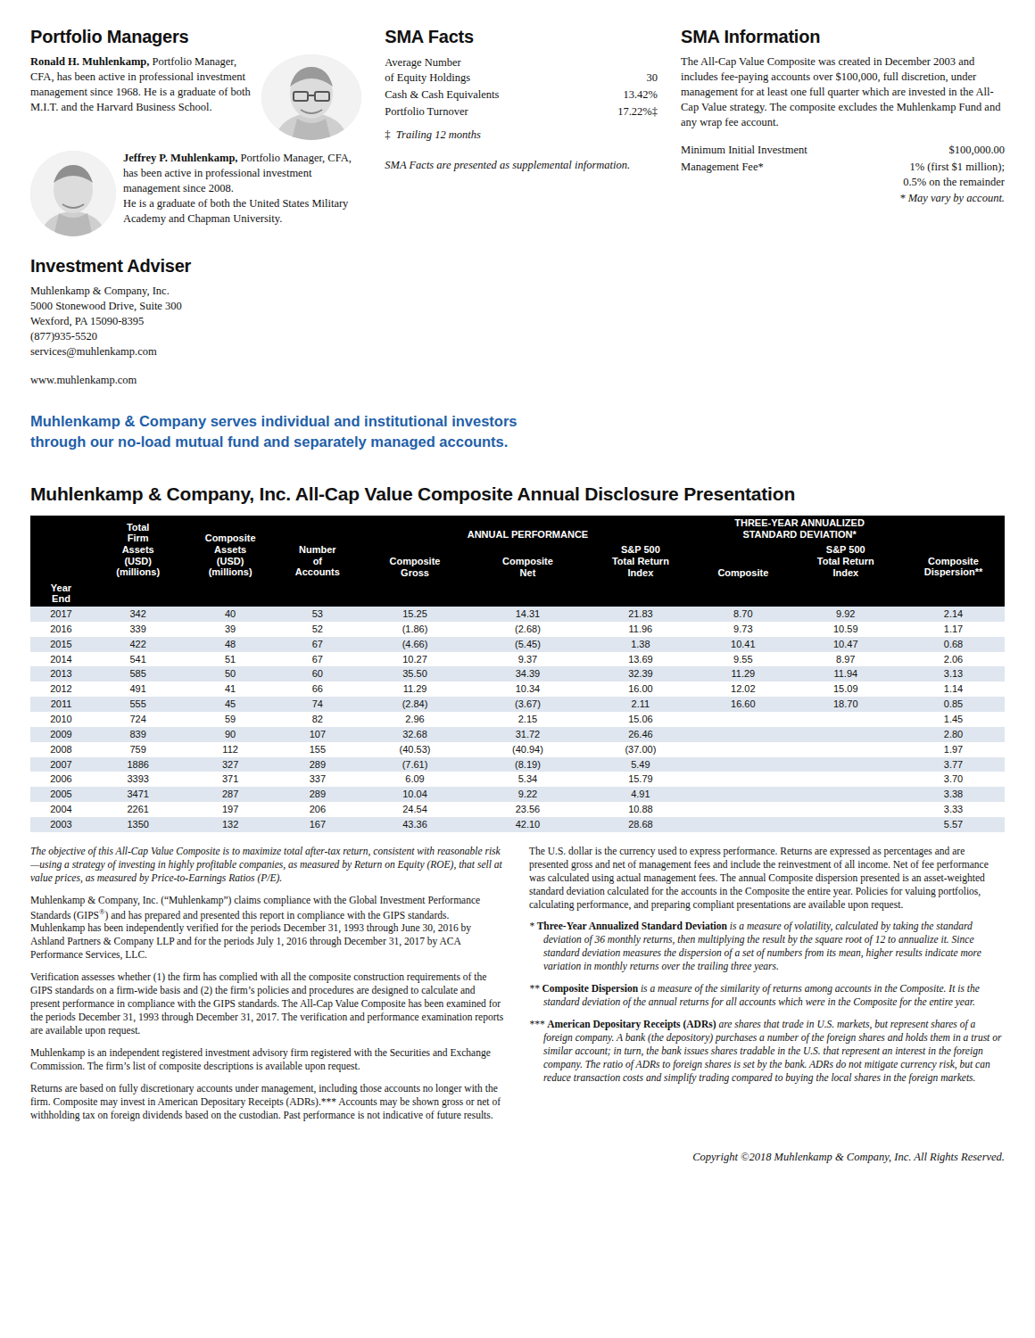Portfolio Managers
Ronald H. Muhlenkamp, Portfolio Manager, CFA, has been active in professional investment management since 1968. He is a graduate of both M.I.T. and the Harvard Business School.
Jeffrey P. Muhlenkamp, Portfolio Manager, CFA, has been active in professional investment management since 2008.
He is a graduate of both the United States Military Academy and Chapman University.
Investment Adviser
Muhlenkamp & Company, Inc.
5000 Stonewood Drive, Suite 300
Wexford, PA 15090-8395
(877)935-5520
services@muhlenkamp.com
www.muhlenkamp.com
SMA Facts
| Average Number of Equity Holdings | 30 |
| Cash & Cash Equivalents | 13.42% |
| Portfolio Turnover | 17.22% ‡ |
‡ Trailing 12 months
SMA Facts are presented as supplemental information.
SMA Information
The All-Cap Value Composite was created in December 2003 and includes fee-paying accounts over $100,000, full discretion, under management for at least one full quarter which are invested in the All-Cap Value strategy. The composite excludes the Muhlenkamp Fund and any wrap fee account.
| Minimum Initial Investment | $100,000.00 |
| Management Fee* | 1% (first $1 million); 0.5% on the remainder |
* May vary by account.
Muhlenkamp & Company serves individual and institutional investors
through our no-load mutual fund and separately managed accounts.
Muhlenkamp & Company, Inc. All-Cap Value Composite Annual Disclosure Presentation
| | Total Firm Assets (USD) (millions) | Composite Assets (USD) (millions) | Number of Accounts | ANNUAL PERFORMANCE | THREE-YEAR ANNUALIZED STANDARD DEVIATION* | Composite Dispersion** |
| --- | --- | --- | --- | --- | --- | --- |
| Composite Gross | Composite Net | S&P 500 Total Return Index | Composite | S&P 500 Total Return Index |
| Year End | |
| 2017 | 342 | 40 | 53 | 15.25 | 14.31 | 21.83 | 8.70 | 9.92 | 2.14 |
| 2016 | 339 | 39 | 52 | (1.86) | (2.68) | 11.96 | 9.73 | 10.59 | 1.17 |
| 2015 | 422 | 48 | 67 | (4.66) | (5.45) | 1.38 | 10.41 | 10.47 | 0.68 |
| 2014 | 541 | 51 | 67 | 10.27 | 9.37 | 13.69 | 9.55 | 8.97 | 2.06 |
| 2013 | 585 | 50 | 60 | 35.50 | 34.39 | 32.39 | 11.29 | 11.94 | 3.13 |
| 2012 | 491 | 41 | 66 | 11.29 | 10.34 | 16.00 | 12.02 | 15.09 | 1.14 |
| 2011 | 555 | 45 | 74 | (2.84) | (3.67) | 2.11 | 16.60 | 18.70 | 0.85 |
| 2010 | 724 | 59 | 82 | 2.96 | 2.15 | 15.06 | | | 1.45 |
| 2009 | 839 | 90 | 107 | 32.68 | 31.72 | 26.46 | | | 2.80 |
| 2008 | 759 | 112 | 155 | (40.53) | (40.94) | (37.00) | | | 1.97 |
| 2007 | 1886 | 327 | 289 | (7.61) | (8.19) | 5.49 | | | 3.77 |
| 2006 | 3393 | 371 | 337 | 6.09 | 5.34 | 15.79 | | | 3.70 |
| 2005 | 3471 | 287 | 289 | 10.04 | 9.22 | 4.91 | | | 3.38 |
| 2004 | 2261 | 197 | 206 | 24.54 | 23.56 | 10.88 | | | 3.33 |
| 2003 | 1350 | 132 | 167 | 43.36 | 42.10 | 28.68 | | | 5.57 |
The objective of this All-Cap Value Composite is to maximize total after-tax return, consistent with reasonable risk—using a strategy of investing in highly profitable companies, as measured by Return on Equity (ROE), that sell at value prices, as measured by Price-to-Earnings Ratios (P/E).
Muhlenkamp & Company, Inc. (“Muhlenkamp”) claims compliance with the Global Investment Performance Standards (GIPS®) and has prepared and presented this report in compliance with the GIPS standards. Muhlenkamp has been independently verified for the periods December 31, 1993 through June 30, 2016 by Ashland Partners & Company LLP and for the periods July 1, 2016 through December 31, 2017 by ACA Performance Services, LLC.
Verification assesses whether (1) the firm has complied with all the composite construction requirements of the GIPS standards on a firm-wide basis and (2) the firm’s policies and procedures are designed to calculate and present performance in compliance with the GIPS standards. The All-Cap Value Composite has been examined for the periods December 31, 1993 through December 31, 2017. The verification and performance examination reports are available upon request.
Muhlenkamp is an independent registered investment advisory firm registered with the Securities and Exchange Commission. The firm’s list of composite descriptions is available upon request.
Returns are based on fully discretionary accounts under management, including those accounts no longer with the firm. Composite may invest in American Depositary Receipts (ADRs).*** Accounts may be shown gross or net of withholding tax on foreign dividends based on the custodian. Past performance is not indicative of future results.
The U.S. dollar is the currency used to express performance. Returns are expressed as percentages and are presented gross and net of management fees and include the reinvestment of all income. Net of fee performance was calculated using actual management fees. The annual Composite dispersion presented is an asset-weighted standard deviation calculated for the accounts in the Composite the entire year. Policies for valuing portfolios, calculating performance, and preparing compliant presentations are available upon request.
* Three-Year Annualized Standard Deviation is a measure of volatility, calculated by taking the standard deviation of 36 monthly returns, then multiplying the result by the square root of 12 to annualize it. Since standard deviation measures the dispersion of a set of numbers from its mean, higher results indicate more variation in monthly returns over the trailing three years.
** Composite Dispersion is a measure of the similarity of returns among accounts in the Composite. It is the standard deviation of the annual returns for all accounts which were in the Composite for the entire year.
*** American Depositary Receipts (ADRs) are shares that trade in U.S. markets, but represent shares of a foreign company. A bank (the depository) purchases a number of the foreign shares and holds them in a trust or similar account; in turn, the bank issues shares tradable in the U.S. that represent an interest in the foreign company. The ratio of ADRs to foreign shares is set by the bank. ADRs do not mitigate currency risk, but can reduce transaction costs and simplify trading compared to buying the local shares in the foreign markets.
Copyright ©2018 Muhlenkamp & Company, Inc. All Rights Reserved.